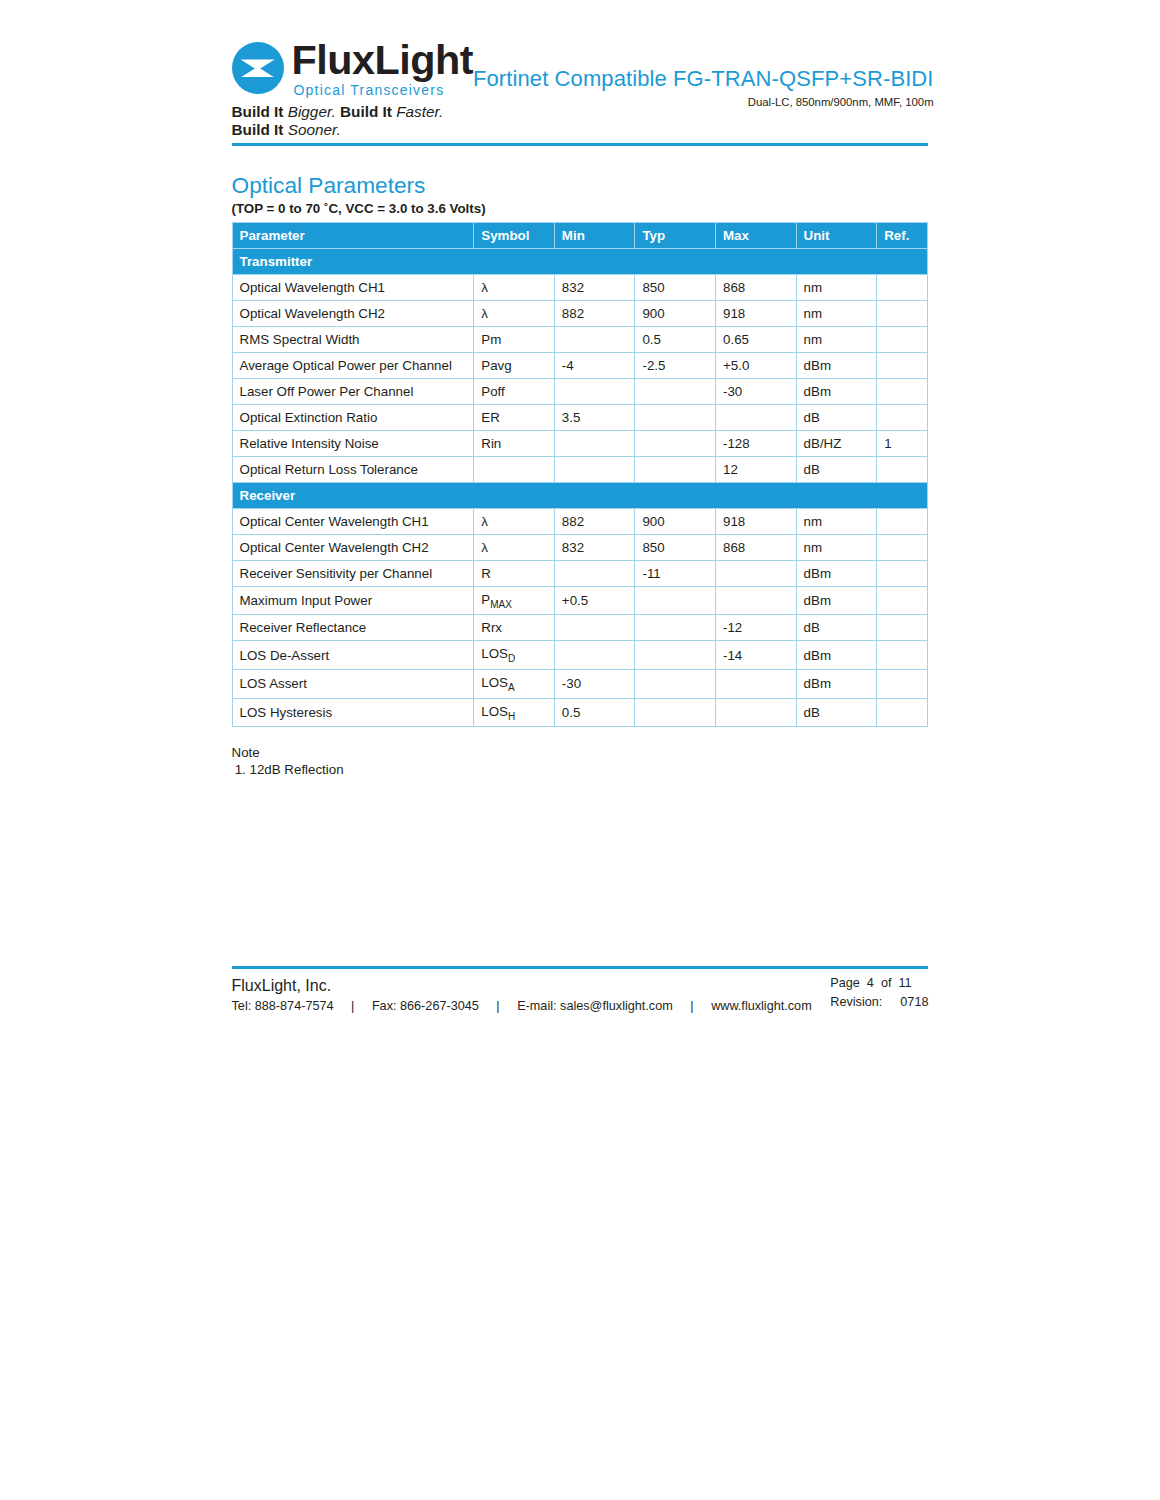FluxLight
Optical Transceivers
Build It Bigger. Build It Faster. Build It Sooner.
Fortinet Compatible FG-TRAN-QSFP+SR-BIDI
Dual-LC, 850nm/900nm, MMF, 100m
Optical Parameters
(TOP = 0 to 70 ˚C, VCC = 3.0 to 3.6 Volts)
| Parameter | Symbol | Min | Typ | Max | Unit | Ref. |
| --- | --- | --- | --- | --- | --- | --- |
| Transmitter |
| Optical Wavelength CH1 | λ | 832 | 850 | 868 | nm | |
| Optical Wavelength CH2 | λ | 882 | 900 | 918 | nm | |
| RMS Spectral Width | Pm | | 0.5 | 0.65 | nm | |
| Average Optical Power per Channel | Pavg | -4 | -2.5 | +5.0 | dBm | |
| Laser Off Power Per Channel | Poff | | | -30 | dBm | |
| Optical Extinction Ratio | ER | 3.5 | | | dB | |
| Relative Intensity Noise | Rin | | | -128 | dB/HZ | 1 |
| Optical Return Loss Tolerance | | | | 12 | dB | |
| Receiver |
| Optical Center Wavelength CH1 | λ | 882 | 900 | 918 | nm | |
| Optical Center Wavelength CH2 | λ | 832 | 850 | 868 | nm | |
| Receiver Sensitivity per Channel | R | | -11 | | dBm | |
| Maximum Input Power | P MAX | +0.5 | | | dBm | |
| Receiver Reflectance | Rrx | | | -12 | dB | |
| LOS De-Assert | LOS D | | | -14 | dBm | |
| LOS Assert | LOS A | -30 | | | dBm | |
| LOS Hysteresis | LOS H | 0.5 | | | dB | |
Note
12dB Reflection
FluxLight, Inc.
Tel: 888-874-7574 | Fax: 866-267-3045 | E-mail: sales@fluxlight.com | www.fluxlight.com
Page 4 of 11
Revision:0718